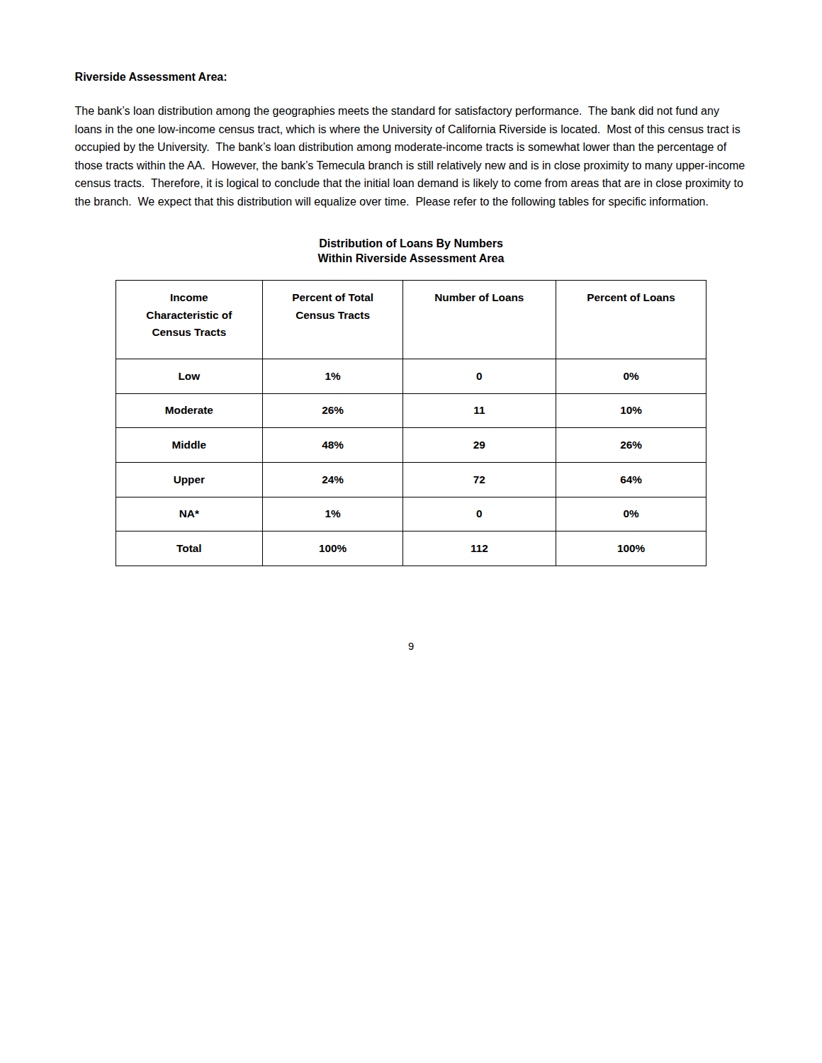Riverside Assessment Area:
The bank’s loan distribution among the geographies meets the standard for satisfactory performance. The bank did not fund any loans in the one low-income census tract, which is where the University of California Riverside is located. Most of this census tract is occupied by the University. The bank’s loan distribution among moderate-income tracts is somewhat lower than the percentage of those tracts within the AA. However, the bank’s Temecula branch is still relatively new and is in close proximity to many upper-income census tracts. Therefore, it is logical to conclude that the initial loan demand is likely to come from areas that are in close proximity to the branch. We expect that this distribution will equalize over time. Please refer to the following tables for specific information.
Distribution of Loans By Numbers
Within Riverside Assessment Area
| Income Characteristic of Census Tracts | Percent of Total Census Tracts | Number of Loans | Percent of Loans |
| --- | --- | --- | --- |
| Low | 1% | 0 | 0% |
| Moderate | 26% | 11 | 10% |
| Middle | 48% | 29 | 26% |
| Upper | 24% | 72 | 64% |
| NA* | 1% | 0 | 0% |
| Total | 100% | 112 | 100% |
9